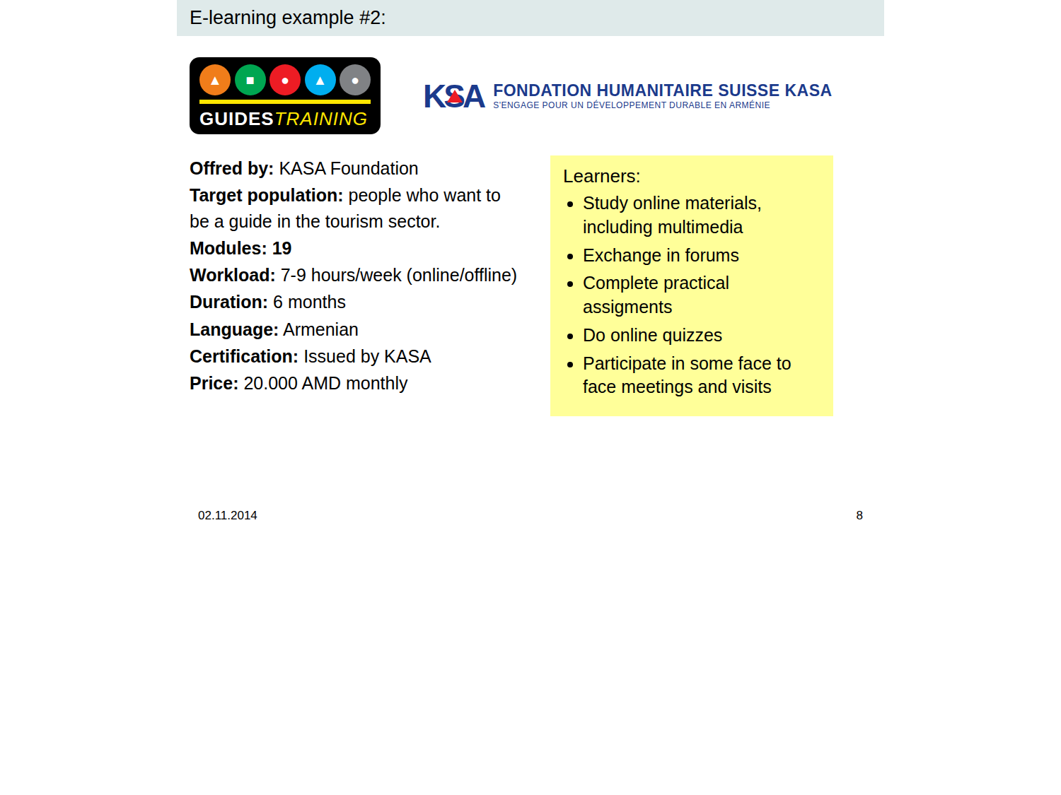E-learning example #2:
▲
■
●
▲
●
GUIDESTRAINING
KSA
FONDATION HUMANITAIRE SUISSE KASA
S'ENGAGE POUR UN DÉVELOPPEMENT DURABLE EN ARMÉNIE
Offred by: KASA Foundation
Target population: people who want to be a guide in the tourism sector.
Modules: 19
Workload: 7-9 hours/week (online/offline)
Duration: 6 months
Language: Armenian
Certification: Issued by KASA
Price: 20.000 AMD monthly
Learners:
Study online materials, including multimedia
Exchange in forums
Complete practical assigments
Do online quizzes
Participate in some face to face meetings and visits
02.11.2014
8